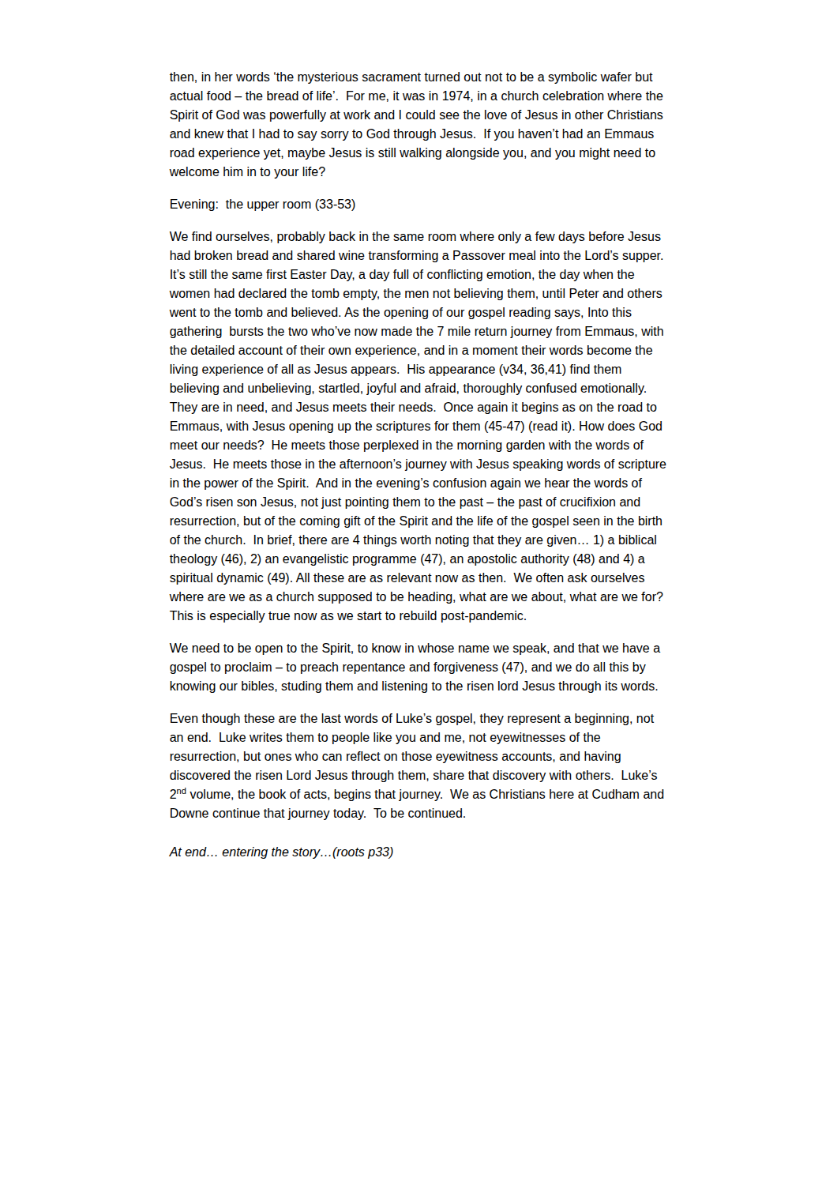then, in her words ‘the mysterious sacrament turned out not to be a symbolic wafer but actual food – the bread of life’. For me, it was in 1974, in a church celebration where the Spirit of God was powerfully at work and I could see the love of Jesus in other Christians and knew that I had to say sorry to God through Jesus. If you haven’t had an Emmaus road experience yet, maybe Jesus is still walking alongside you, and you might need to welcome him in to your life?
Evening: the upper room (33-53)
We find ourselves, probably back in the same room where only a few days before Jesus had broken bread and shared wine transforming a Passover meal into the Lord’s supper. It’s still the same first Easter Day, a day full of conflicting emotion, the day when the women had declared the tomb empty, the men not believing them, until Peter and others went to the tomb and believed. As the opening of our gospel reading says, Into this gathering bursts the two who’ve now made the 7 mile return journey from Emmaus, with the detailed account of their own experience, and in a moment their words become the living experience of all as Jesus appears. His appearance (v34, 36,41) find them believing and unbelieving, startled, joyful and afraid, thoroughly confused emotionally. They are in need, and Jesus meets their needs. Once again it begins as on the road to Emmaus, with Jesus opening up the scriptures for them (45-47) (read it). How does God meet our needs? He meets those perplexed in the morning garden with the words of Jesus. He meets those in the afternoon’s journey with Jesus speaking words of scripture in the power of the Spirit. And in the evening’s confusion again we hear the words of God’s risen son Jesus, not just pointing them to the past – the past of crucifixion and resurrection, but of the coming gift of the Spirit and the life of the gospel seen in the birth of the church. In brief, there are 4 things worth noting that they are given… 1) a biblical theology (46), 2) an evangelistic programme (47), an apostolic authority (48) and 4) a spiritual dynamic (49). All these are as relevant now as then. We often ask ourselves where are we as a church supposed to be heading, what are we about, what are we for? This is especially true now as we start to rebuild post-pandemic.
We need to be open to the Spirit, to know in whose name we speak, and that we have a gospel to proclaim – to preach repentance and forgiveness (47), and we do all this by knowing our bibles, studing them and listening to the risen lord Jesus through its words.
Even though these are the last words of Luke’s gospel, they represent a beginning, not an end. Luke writes them to people like you and me, not eyewitnesses of the resurrection, but ones who can reflect on those eyewitness accounts, and having discovered the risen Lord Jesus through them, share that discovery with others. Luke’s 2nd volume, the book of acts, begins that journey. We as Christians here at Cudham and Downe continue that journey today. To be continued.
At end… entering the story…(roots p33)